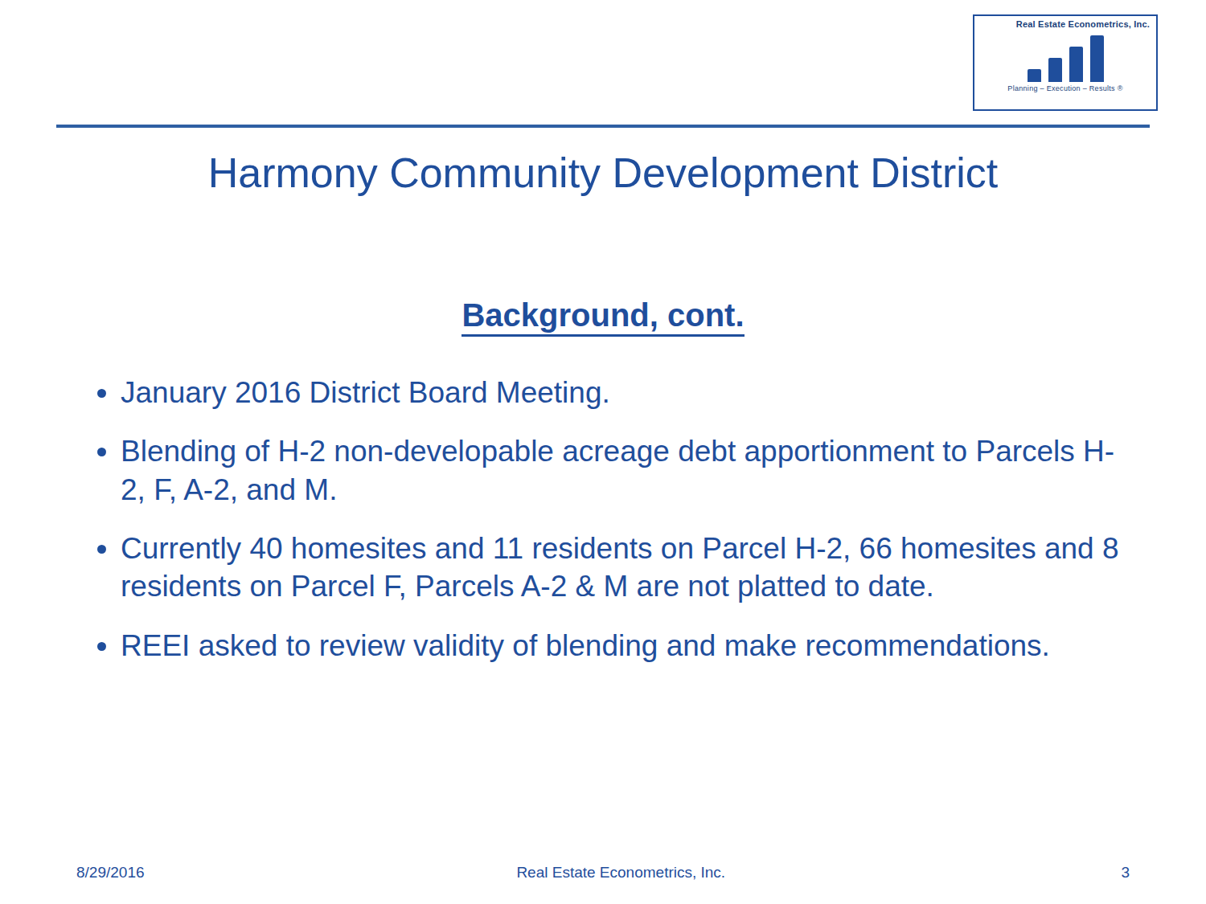Real Estate Econometrics, Inc.
Planning – Execution – Results ®
Harmony Community Development District
Background, cont.
January 2016 District Board Meeting.
Blending of H-2 non-developable acreage debt apportionment to Parcels H-2, F, A-2, and M.
Currently 40 homesites and 11 residents on Parcel H-2, 66 homesites and 8 residents on Parcel F, Parcels A-2 & M are not platted to date.
REEI asked to review validity of blending and make recommendations.
8/29/2016
Real Estate Econometrics, Inc.
3